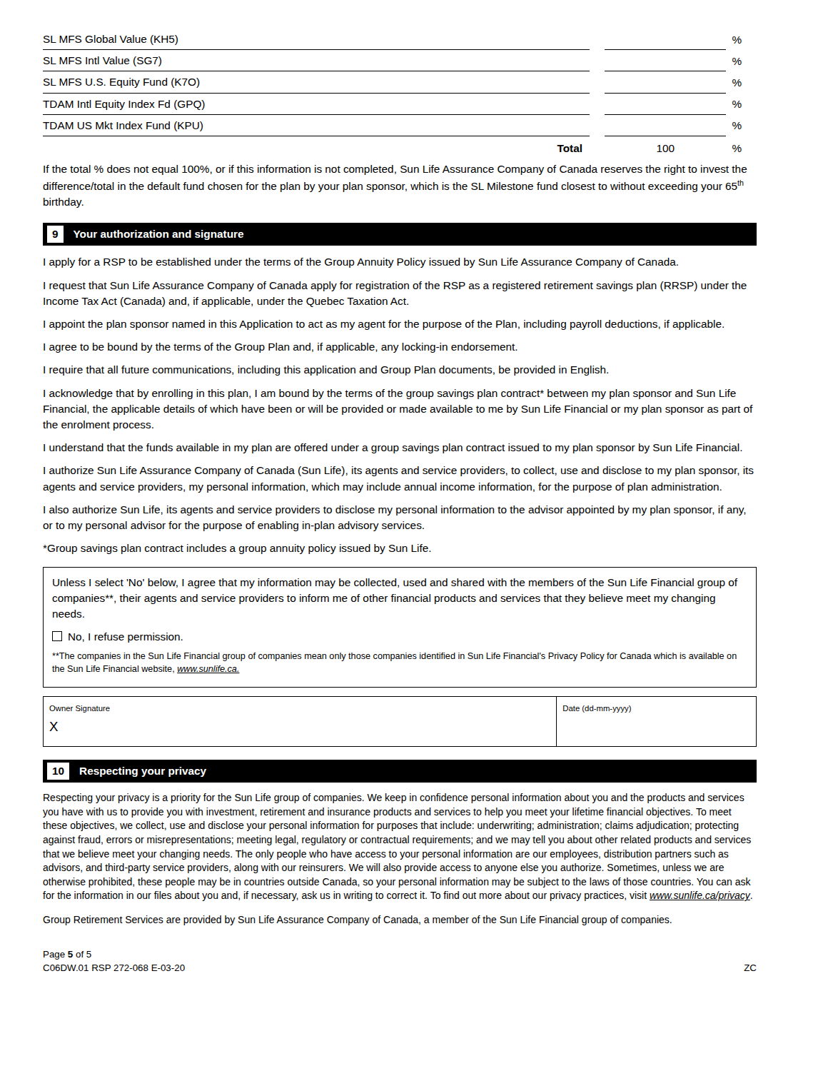| SL MFS Global Value (KH5) | | | % |
| SL MFS Intl Value (SG7) | | | % |
| SL MFS U.S. Equity Fund (K7O) | | | % |
| TDAM Intl Equity Index Fd (GPQ) | | | % |
| TDAM US Mkt Index Fund (KPU) | | | % |
| Total | | 100 | % |
If the total % does not equal 100%, or if this information is not completed, Sun Life Assurance Company of Canada reserves the right to invest the difference/total in the default fund chosen for the plan by your plan sponsor, which is the SL Milestone fund closest to without exceeding your 65th birthday.
9 Your authorization and signature
I apply for a RSP to be established under the terms of the Group Annuity Policy issued by Sun Life Assurance Company of Canada.
I request that Sun Life Assurance Company of Canada apply for registration of the RSP as a registered retirement savings plan (RRSP) under the Income Tax Act (Canada) and, if applicable, under the Quebec Taxation Act.
I appoint the plan sponsor named in this Application to act as my agent for the purpose of the Plan, including payroll deductions, if applicable.
I agree to be bound by the terms of the Group Plan and, if applicable, any locking-in endorsement.
I require that all future communications, including this application and Group Plan documents, be provided in English.
I acknowledge that by enrolling in this plan, I am bound by the terms of the group savings plan contract* between my plan sponsor and Sun Life Financial, the applicable details of which have been or will be provided or made available to me by Sun Life Financial or my plan sponsor as part of the enrolment process.
I understand that the funds available in my plan are offered under a group savings plan contract issued to my plan sponsor by Sun Life Financial.
I authorize Sun Life Assurance Company of Canada (Sun Life), its agents and service providers, to collect, use and disclose to my plan sponsor, its agents and service providers, my personal information, which may include annual income information, for the purpose of plan administration.
I also authorize Sun Life, its agents and service providers to disclose my personal information to the advisor appointed by my plan sponsor, if any, or to my personal advisor for the purpose of enabling in-plan advisory services.
*Group savings plan contract includes a group annuity policy issued by Sun Life.
Unless I select 'No' below, I agree that my information may be collected, used and shared with the members of the Sun Life Financial group of companies**, their agents and service providers to inform me of other financial products and services that they believe meet my changing needs.
No, I refuse permission.
**The companies in the Sun Life Financial group of companies mean only those companies identified in Sun Life Financial's Privacy Policy for Canada which is available on the Sun Life Financial website, www.sunlife.ca.
| Owner Signature X | Date (dd-mm-yyyy) |
10 Respecting your privacy
Respecting your privacy is a priority for the Sun Life group of companies. We keep in confidence personal information about you and the products and services you have with us to provide you with investment, retirement and insurance products and services to help you meet your lifetime financial objectives. To meet these objectives, we collect, use and disclose your personal information for purposes that include: underwriting; administration; claims adjudication; protecting against fraud, errors or misrepresentations; meeting legal, regulatory or contractual requirements; and we may tell you about other related products and services that we believe meet your changing needs. The only people who have access to your personal information are our employees, distribution partners such as advisors, and third-party service providers, along with our reinsurers. We will also provide access to anyone else you authorize. Sometimes, unless we are otherwise prohibited, these people may be in countries outside Canada, so your personal information may be subject to the laws of those countries. You can ask for the information in our files about you and, if necessary, ask us in writing to correct it. To find out more about our privacy practices, visit www.sunlife.ca/privacy.
Group Retirement Services are provided by Sun Life Assurance Company of Canada, a member of the Sun Life Financial group of companies.
Page 5 of 5
C06DW.01 RSP 272-068 E-03-20
ZC